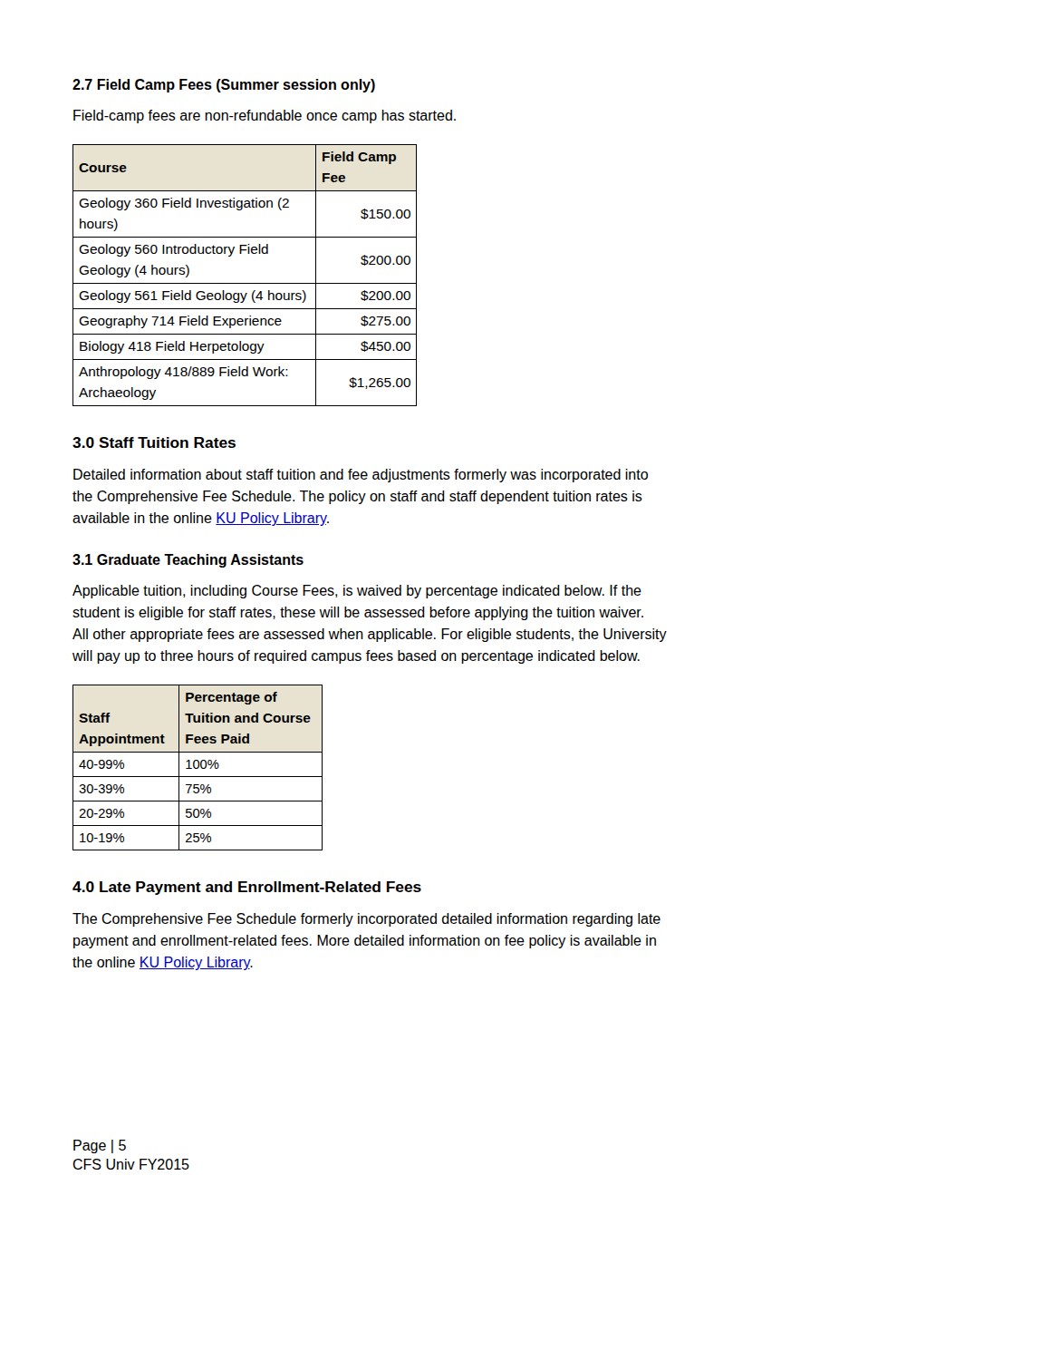2.7 Field Camp Fees (Summer session only)
Field-camp fees are non-refundable once camp has started.
| Course | Field Camp Fee |
| --- | --- |
| Geology 360 Field Investigation (2 hours) | $150.00 |
| Geology 560 Introductory Field Geology (4 hours) | $200.00 |
| Geology 561 Field Geology (4 hours) | $200.00 |
| Geography 714 Field Experience | $275.00 |
| Biology 418 Field Herpetology | $450.00 |
| Anthropology 418/889 Field Work: Archaeology | $1,265.00 |
3.0 Staff Tuition Rates
Detailed information about staff tuition and fee adjustments formerly was incorporated into the Comprehensive Fee Schedule. The policy on staff and staff dependent tuition rates is available in the online KU Policy Library.
3.1 Graduate Teaching Assistants
Applicable tuition, including Course Fees, is waived by percentage indicated below. If the student is eligible for staff rates, these will be assessed before applying the tuition waiver. All other appropriate fees are assessed when applicable. For eligible students, the University will pay up to three hours of required campus fees based on percentage indicated below.
| Staff Appointment | Percentage of Tuition and Course Fees Paid |
| --- | --- |
| 40-99% | 100% |
| 30-39% | 75% |
| 20-29% | 50% |
| 10-19% | 25% |
4.0 Late Payment and Enrollment-Related Fees
The Comprehensive Fee Schedule formerly incorporated detailed information regarding late payment and enrollment-related fees. More detailed information on fee policy is available in the online KU Policy Library.
Page | 5
CFS Univ FY2015